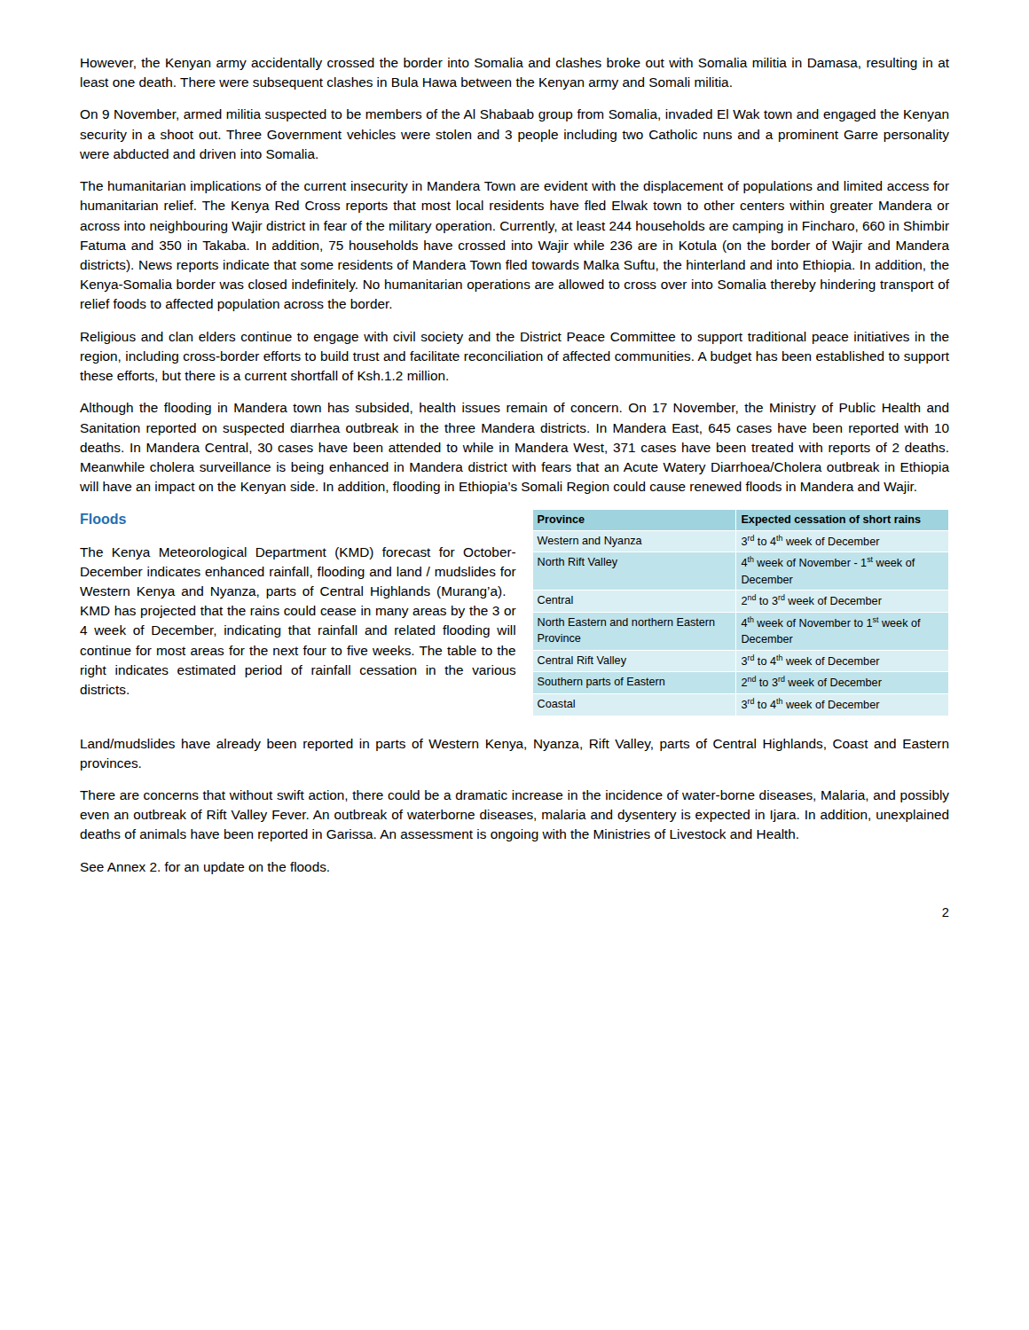However, the Kenyan army accidentally crossed the border into Somalia and clashes broke out with Somalia militia in Damasa, resulting in at least one death. There were subsequent clashes in Bula Hawa between the Kenyan army and Somali militia.
On 9 November, armed militia suspected to be members of the Al Shabaab group from Somalia, invaded El Wak town and engaged the Kenyan security in a shoot out. Three Government vehicles were stolen and 3 people including two Catholic nuns and a prominent Garre personality were abducted and driven into Somalia.
The humanitarian implications of the current insecurity in Mandera Town are evident with the displacement of populations and limited access for humanitarian relief. The Kenya Red Cross reports that most local residents have fled Elwak town to other centers within greater Mandera or across into neighbouring Wajir district in fear of the military operation. Currently, at least 244 households are camping in Fincharo, 660 in Shimbir Fatuma and 350 in Takaba. In addition, 75 households have crossed into Wajir while 236 are in Kotula (on the border of Wajir and Mandera districts). News reports indicate that some residents of Mandera Town fled towards Malka Suftu, the hinterland and into Ethiopia. In addition, the Kenya-Somalia border was closed indefinitely. No humanitarian operations are allowed to cross over into Somalia thereby hindering transport of relief foods to affected population across the border.
Religious and clan elders continue to engage with civil society and the District Peace Committee to support traditional peace initiatives in the region, including cross-border efforts to build trust and facilitate reconciliation of affected communities. A budget has been established to support these efforts, but there is a current shortfall of Ksh.1.2 million.
Although the flooding in Mandera town has subsided, health issues remain of concern. On 17 November, the Ministry of Public Health and Sanitation reported on suspected diarrhea outbreak in the three Mandera districts. In Mandera East, 645 cases have been reported with 10 deaths. In Mandera Central, 30 cases have been attended to while in Mandera West, 371 cases have been treated with reports of 2 deaths. Meanwhile cholera surveillance is being enhanced in Mandera district with fears that an Acute Watery Diarrhoea/Cholera outbreak in Ethiopia will have an impact on the Kenyan side. In addition, flooding in Ethiopia’s Somali Region could cause renewed floods in Mandera and Wajir.
| Province | Expected cessation of short rains |
| --- | --- |
| Western and Nyanza | 3 rd to 4 th week of December |
| North Rift Valley | 4 th week of November - 1 st week of December |
| Central | 2 nd to 3 rd week of December |
| North Eastern and northern Eastern Province | 4 th week of November to 1 st week of December |
| Central Rift Valley | 3 rd to 4 th week of December |
| Southern parts of Eastern | 2 nd to 3 rd week of December |
| Coastal | 3 rd to 4 th week of December |
Floods
The Kenya Meteorological Department (KMD) forecast for October-December indicates enhanced rainfall, flooding and land / mudslides for Western Kenya and Nyanza, parts of Central Highlands (Murang’a). KMD has projected that the rains could cease in many areas by the 3 or 4 week of December, indicating that rainfall and related flooding will continue for most areas for the next four to five weeks. The table to the right indicates estimated period of rainfall cessation in the various districts.
Land/mudslides have already been reported in parts of Western Kenya, Nyanza, Rift Valley, parts of Central Highlands, Coast and Eastern provinces.
There are concerns that without swift action, there could be a dramatic increase in the incidence of water-borne diseases, Malaria, and possibly even an outbreak of Rift Valley Fever. An outbreak of waterborne diseases, malaria and dysentery is expected in Ijara. In addition, unexplained deaths of animals have been reported in Garissa. An assessment is ongoing with the Ministries of Livestock and Health.
See Annex 2. for an update on the floods.
2